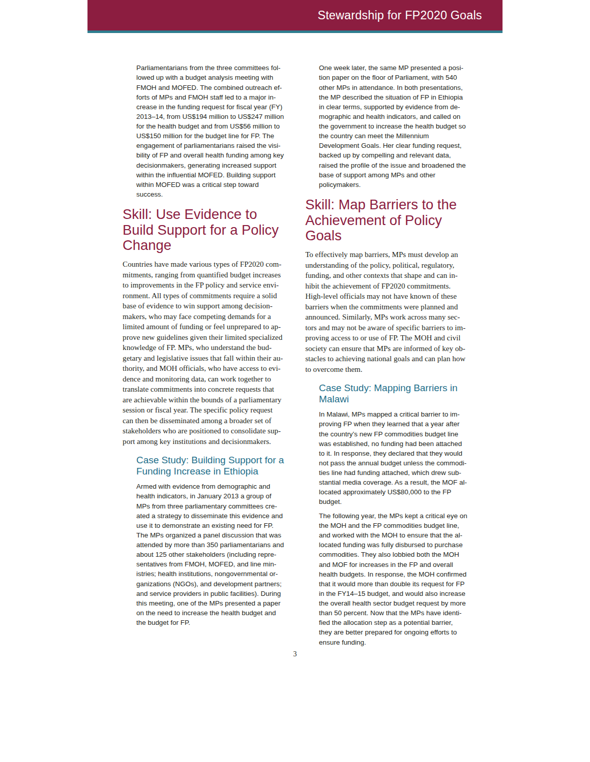Stewardship for FP2020 Goals
Parliamentarians from the three committees followed up with a budget analysis meeting with FMOH and MOFED. The combined outreach efforts of MPs and FMOH staff led to a major increase in the funding request for fiscal year (FY) 2013–14, from US$194 million to US$247 million for the health budget and from US$56 million to US$150 million for the budget line for FP. The engagement of parliamentarians raised the visibility of FP and overall health funding among key decisionmakers, generating increased support within the influential MOFED. Building support within MOFED was a critical step toward success.
Skill: Use Evidence to Build Support for a Policy Change
Countries have made various types of FP2020 commitments, ranging from quantified budget increases to improvements in the FP policy and service environment. All types of commitments require a solid base of evidence to win support among decisionmakers, who may face competing demands for a limited amount of funding or feel unprepared to approve new guidelines given their limited specialized knowledge of FP. MPs, who understand the budgetary and legislative issues that fall within their authority, and MOH officials, who have access to evidence and monitoring data, can work together to translate commitments into concrete requests that are achievable within the bounds of a parliamentary session or fiscal year. The specific policy request can then be disseminated among a broader set of stakeholders who are positioned to consolidate support among key institutions and decisionmakers.
Case Study: Building Support for a Funding Increase in Ethiopia
Armed with evidence from demographic and health indicators, in January 2013 a group of MPs from three parliamentary committees created a strategy to disseminate this evidence and use it to demonstrate an existing need for FP. The MPs organized a panel discussion that was attended by more than 350 parliamentarians and about 125 other stakeholders (including representatives from FMOH, MOFED, and line ministries; health institutions, nongovernmental organizations (NGOs), and development partners; and service providers in public facilities). During this meeting, one of the MPs presented a paper on the need to increase the health budget and the budget for FP.
One week later, the same MP presented a position paper on the floor of Parliament, with 540 other MPs in attendance. In both presentations, the MP described the situation of FP in Ethiopia in clear terms, supported by evidence from demographic and health indicators, and called on the government to increase the health budget so the country can meet the Millennium Development Goals. Her clear funding request, backed up by compelling and relevant data, raised the profile of the issue and broadened the base of support among MPs and other policymakers.
Skill: Map Barriers to the Achievement of Policy Goals
To effectively map barriers, MPs must develop an understanding of the policy, political, regulatory, funding, and other contexts that shape and can inhibit the achievement of FP2020 commitments. High-level officials may not have known of these barriers when the commitments were planned and announced. Similarly, MPs work across many sectors and may not be aware of specific barriers to improving access to or use of FP. The MOH and civil society can ensure that MPs are informed of key obstacles to achieving national goals and can plan how to overcome them.
Case Study: Mapping Barriers in Malawi
In Malawi, MPs mapped a critical barrier to improving FP when they learned that a year after the country’s new FP commodities budget line was established, no funding had been attached to it. In response, they declared that they would not pass the annual budget unless the commodities line had funding attached, which drew substantial media coverage. As a result, the MOF allocated approximately US$80,000 to the FP budget.
The following year, the MPs kept a critical eye on the MOH and the FP commodities budget line, and worked with the MOH to ensure that the allocated funding was fully disbursed to purchase commodities. They also lobbied both the MOH and MOF for increases in the FP and overall health budgets. In response, the MOH confirmed that it would more than double its request for FP in the FY14–15 budget, and would also increase the overall health sector budget request by more than 50 percent. Now that the MPs have identified the allocation step as a potential barrier, they are better prepared for ongoing efforts to ensure funding.
3